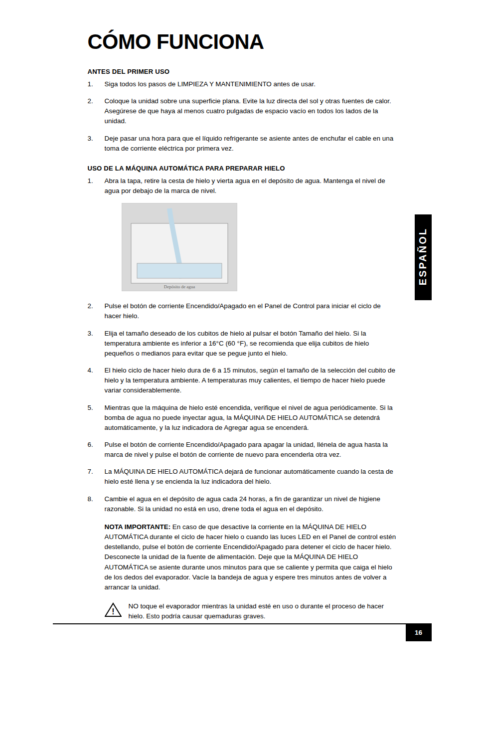Cómo Funciona
Antes del primer uso
Siga todos los pasos de LIMPIEZA Y MANTENIMIENTO antes de usar.
Coloque la unidad sobre una superficie plana. Evite la luz directa del sol y otras fuentes de calor. Asegúrese de que haya al menos cuatro pulgadas de espacio vacío en todos los lados de la unidad.
Deje pasar una hora para que el líquido refrigerante se asiente antes de enchufar el cable en una toma de corriente eléctrica por primera vez.
Uso de la máquina automática para preparar hielo
Abra la tapa, retire la cesta de hielo y vierta agua en el depósito de agua. Mantenga el nivel de agua por debajo de la marca de nivel.
Pulse el botón de corriente Encendido/Apagado en el Panel de Control para iniciar el ciclo de hacer hielo.
Elija el tamaño deseado de los cubitos de hielo al pulsar el botón Tamaño del hielo. Si la temperatura ambiente es inferior a 16°C (60 °F), se recomienda que elija cubitos de hielo pequeños o medianos para evitar que se pegue junto el hielo.
El hielo ciclo de hacer hielo dura de 6 a 15 minutos, según el tamaño de la selección del cubito de hielo y la temperatura ambiente. A temperaturas muy calientes, el tiempo de hacer hielo puede variar considerablemente.
Mientras que la máquina de hielo esté encendida, verifique el nivel de agua periódicamente. Si la bomba de agua no puede inyectar agua, la MÁQUINA DE HIELO AUTOMÁTICA se detendrá automáticamente, y la luz indicadora de Agregar agua se encenderá.
Pulse el botón de corriente Encendido/Apagado para apagar la unidad, llénela de agua hasta la marca de nivel y pulse el botón de corriente de nuevo para encenderla otra vez.
La MÁQUINA DE HIELO AUTOMÁTICA dejará de funcionar automáticamente cuando la cesta de hielo esté llena y se encienda la luz indicadora del hielo.
Cambie el agua en el depósito de agua cada 24 horas, a fin de garantizar un nivel de higiene razonable. Si la unidad no está en uso, drene toda el agua en el depósito.
NOTA IMPORTANTE: En caso de que desactive la corriente en la MÁQUINA DE HIELO AUTOMÁTICA durante el ciclo de hacer hielo o cuando las luces LED en el Panel de control estén destellando, pulse el botón de corriente Encendido/Apagado para detener el ciclo de hacer hielo. Desconecte la unidad de la fuente de alimentación. Deje que la MÁQUINA DE HIELO AUTOMÁTICA se asiente durante unos minutos para que se caliente y permita que caiga el hielo de los dedos del evaporador. Vacíe la bandeja de agua y espere tres minutos antes de volver a arrancar la unidad.
!
NO toque el evaporador mientras la unidad esté en uso o durante el proceso de hacer hielo. Esto podría causar quemaduras graves.
ESPAÑOL
16